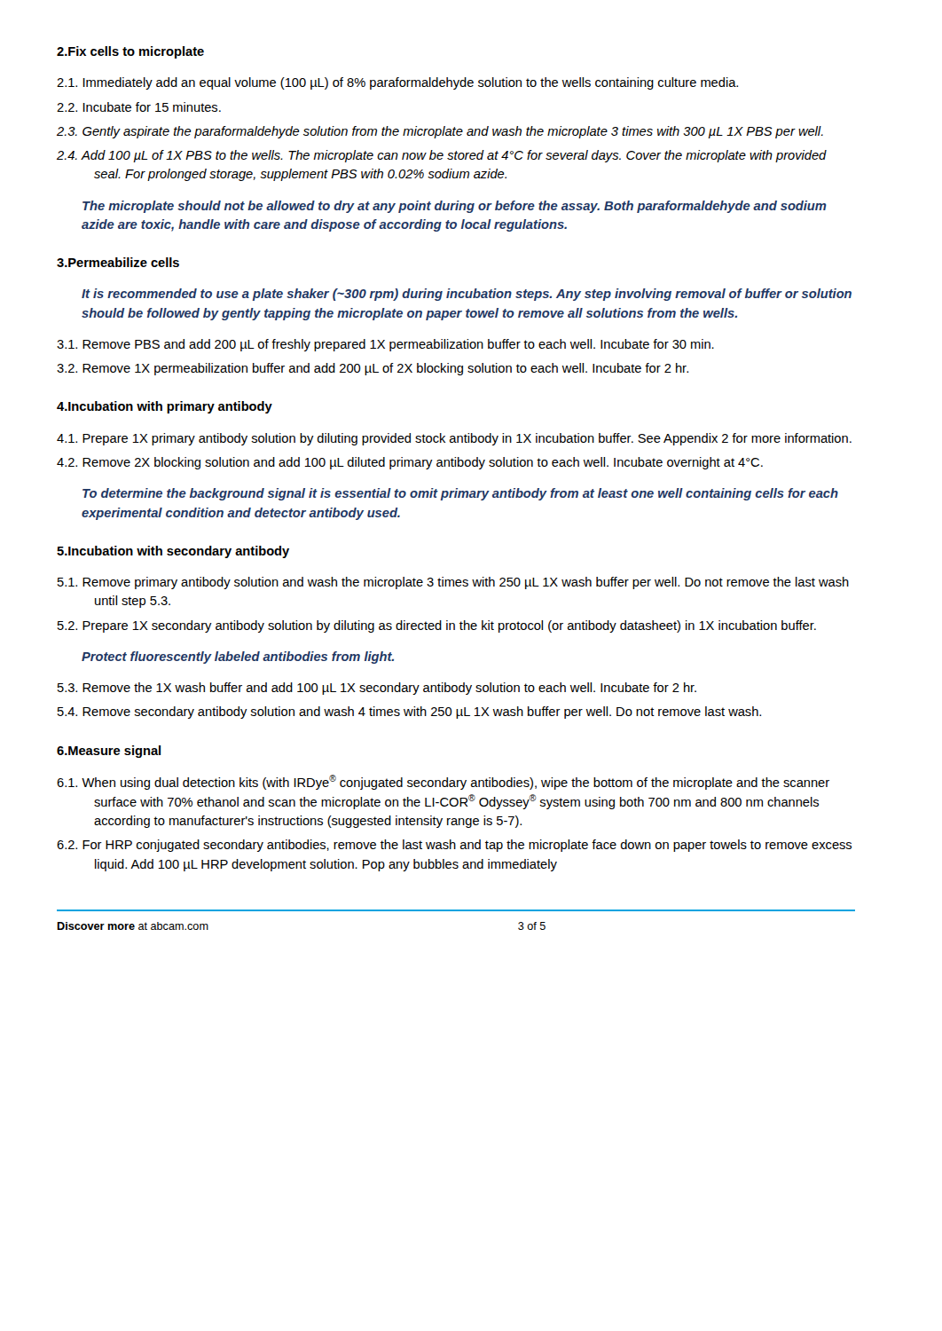2. Fix cells to microplate
2.1. Immediately add an equal volume (100 µL) of 8% paraformaldehyde solution to the wells containing culture media.
2.2. Incubate for 15 minutes.
2.3. Gently aspirate the paraformaldehyde solution from the microplate and wash the microplate 3 times with 300 µL 1X PBS per well.
2.4. Add 100 µL of 1X PBS to the wells. The microplate can now be stored at 4°C for several days. Cover the microplate with provided seal. For prolonged storage, supplement PBS with 0.02% sodium azide.
The microplate should not be allowed to dry at any point during or before the assay. Both paraformaldehyde and sodium azide are toxic, handle with care and dispose of according to local regulations.
3. Permeabilize cells
It is recommended to use a plate shaker (~300 rpm) during incubation steps. Any step involving removal of buffer or solution should be followed by gently tapping the microplate on paper towel to remove all solutions from the wells.
3.1. Remove PBS and add 200 µL of freshly prepared 1X permeabilization buffer to each well. Incubate for 30 min.
3.2. Remove 1X permeabilization buffer and add 200 µL of 2X blocking solution to each well. Incubate for 2 hr.
4. Incubation with primary antibody
4.1. Prepare 1X primary antibody solution by diluting provided stock antibody in 1X incubation buffer. See Appendix 2 for more information.
4.2. Remove 2X blocking solution and add 100 µL diluted primary antibody solution to each well. Incubate overnight at 4°C.
To determine the background signal it is essential to omit primary antibody from at least one well containing cells for each experimental condition and detector antibody used.
5. Incubation with secondary antibody
5.1. Remove primary antibody solution and wash the microplate 3 times with 250 µL 1X wash buffer per well. Do not remove the last wash until step 5.3.
5.2. Prepare 1X secondary antibody solution by diluting as directed in the kit protocol (or antibody datasheet) in 1X incubation buffer.
Protect fluorescently labeled antibodies from light.
5.3. Remove the 1X wash buffer and add 100 µL 1X secondary antibody solution to each well. Incubate for 2 hr.
5.4. Remove secondary antibody solution and wash 4 times with 250 µL 1X wash buffer per well. Do not remove last wash.
6. Measure signal
6.1. When using dual detection kits (with IRDye® conjugated secondary antibodies), wipe the bottom of the microplate and the scanner surface with 70% ethanol and scan the microplate on the LI-COR® Odyssey® system using both 700 nm and 800 nm channels according to manufacturer's instructions (suggested intensity range is 5-7).
6.2. For HRP conjugated secondary antibodies, remove the last wash and tap the microplate face down on paper towels to remove excess liquid. Add 100 µL HRP development solution. Pop any bubbles and immediately
Discover more at abcam.com
3 of 5